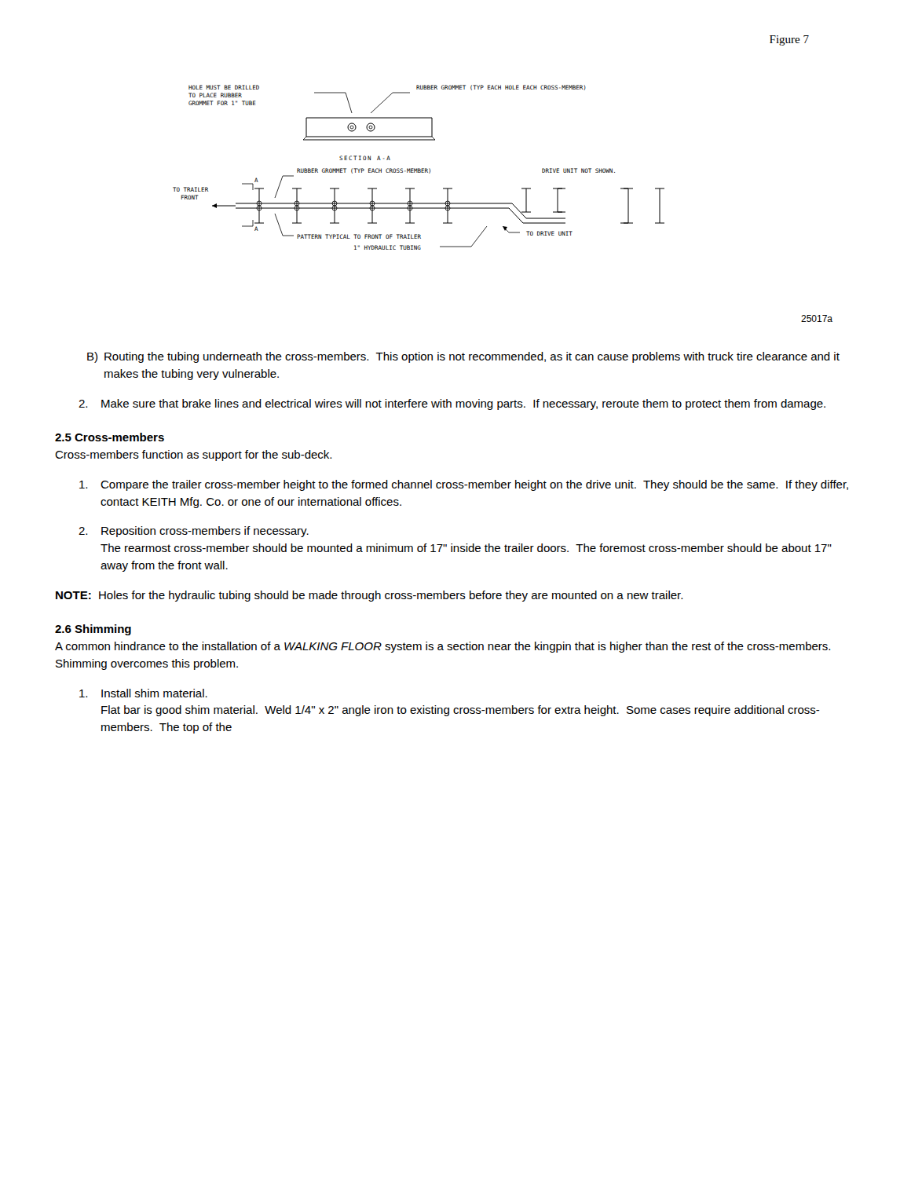Figure 7
HOLE MUST BE DRILLED TO PLACE RUBBER GROMMET FOR 1" TUBE RUBBER GROMMET (TYP EACH HOLE EACH CROSS-MEMBER) SECTION A-A TO TRAILER FRONT A A RUBBER GROMMET (TYP EACH CROSS-MEMBER) DRIVE UNIT NOT SHOWN. TO DRIVE UNIT PATTERN TYPICAL TO FRONT OF TRAILER 1" HYDRAULIC TUBING
25017a
B) Routing the tubing underneath the cross-members. This option is not recommended, as it can cause problems with truck tire clearance and it makes the tubing very vulnerable.
2. Make sure that brake lines and electrical wires will not interfere with moving parts. If necessary, reroute them to protect them from damage.
2.5 Cross-members
Cross-members function as support for the sub-deck.
1. Compare the trailer cross-member height to the formed channel cross-member height on the drive unit. They should be the same. If they differ, contact KEITH Mfg. Co. or one of our international offices.
2. Reposition cross-members if necessary.
The rearmost cross-member should be mounted a minimum of 17" inside the trailer doors. The foremost cross-member should be about 17" away from the front wall.
NOTE: Holes for the hydraulic tubing should be made through cross-members before they are mounted on a new trailer.
2.6 Shimming
A common hindrance to the installation of a WALKING FLOOR system is a section near the kingpin that is higher than the rest of the cross-members. Shimming overcomes this problem.
1. Install shim material.
Flat bar is good shim material. Weld 1/4" x 2" angle iron to existing cross-members for extra height. Some cases require additional cross-members. The top of the